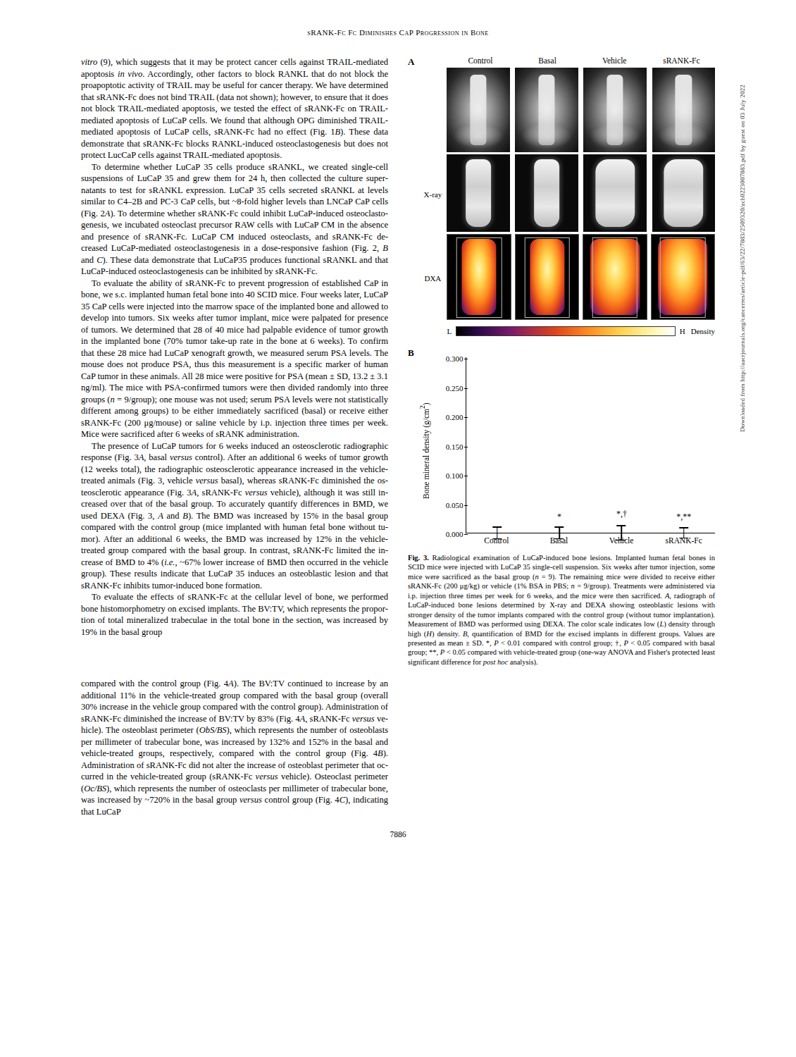sRANK-Fc Fc Diminishes CaP Progression in Bone
Downloaded from http://aacrjournals.org/cancerres/article-pdf/63/22/7883/2509320/zch0223007883.pdf by guest on 03 July 2022
vitro (9), which suggests that it may be protect cancer cells against TRAIL-mediated apoptosis in vivo. Accordingly, other factors to block RANKL that do not block the proapoptotic activity of TRAIL may be useful for cancer therapy. We have determined that sRANK-Fc does not bind TRAIL (data not shown); however, to ensure that it does not block TRAIL-mediated apoptosis, we tested the effect of sRANK-Fc on TRAIL-mediated apoptosis of LuCaP cells. We found that although OPG diminished TRAIL-mediated apoptosis of LuCaP cells, sRANK-Fc had no effect (Fig. 1B). These data demonstrate that sRANK-Fc blocks RANKL-induced osteoclastogenesis but does not protect LucCaP cells against TRAIL-mediated apoptosis.
To determine whether LuCaP 35 cells produce sRANKL, we created single-cell suspensions of LuCaP 35 and grew them for 24 h, then collected the culture supernatants to test for sRANKL expression. LuCaP 35 cells secreted sRANKL at levels similar to C4–2B and PC-3 CaP cells, but ~8-fold higher levels than LNCaP CaP cells (Fig. 2A). To determine whether sRANK-Fc could inhibit LuCaP-induced osteoclastogenesis, we incubated osteoclast precursor RAW cells with LuCaP CM in the absence and presence of sRANK-Fc. LuCaP CM induced osteoclasts, and sRANK-Fc decreased LuCaP-mediated osteoclastogenesis in a dose-responsive fashion (Fig. 2, B and C). These data demonstrate that LuCaP35 produces functional sRANKL and that LuCaP-induced osteoclastogenesis can be inhibited by sRANK-Fc.
To evaluate the ability of sRANK-Fc to prevent progression of established CaP in bone, we s.c. implanted human fetal bone into 40 SCID mice. Four weeks later, LuCaP 35 CaP cells were injected into the marrow space of the implanted bone and allowed to develop into tumors. Six weeks after tumor implant, mice were palpated for presence of tumors. We determined that 28 of 40 mice had palpable evidence of tumor growth in the implanted bone (70% tumor take-up rate in the bone at 6 weeks). To confirm that these 28 mice had LuCaP xenograft growth, we measured serum PSA levels. The mouse does not produce PSA, thus this measurement is a specific marker of human CaP tumor in these animals. All 28 mice were positive for PSA (mean ± SD, 13.2 ± 3.1 ng/ml). The mice with PSA-confirmed tumors were then divided randomly into three groups (n = 9/group); one mouse was not used; serum PSA levels were not statistically different among groups) to be either immediately sacrificed (basal) or receive either sRANK-Fc (200 μg/mouse) or saline vehicle by i.p. injection three times per week. Mice were sacrificed after 6 weeks of sRANK administration.
The presence of LuCaP tumors for 6 weeks induced an osteosclerotic radiographic response (Fig. 3A, basal versus control). After an additional 6 weeks of tumor growth (12 weeks total), the radiographic osteosclerotic appearance increased in the vehicle-treated animals (Fig. 3, vehicle versus basal), whereas sRANK-Fc diminished the osteosclerotic appearance (Fig. 3A, sRANK-Fc versus vehicle), although it was still increased over that of the basal group. To accurately quantify differences in BMD, we used DEXA (Fig. 3, A and B). The BMD was increased by 15% in the basal group compared with the control group (mice implanted with human fetal bone without tumor). After an additional 6 weeks, the BMD was increased by 12% in the vehicle-treated group compared with the basal group. In contrast, sRANK-Fc limited the increase of BMD to 4% (i.e., ~67% lower increase of BMD then occurred in the vehicle group). These results indicate that LuCaP 35 induces an osteoblastic lesion and that sRANK-Fc inhibits tumor-induced bone formation.
To evaluate the effects of sRANK-Fc at the cellular level of bone, we performed bone histomorphometry on excised implants. The BV:TV, which represents the proportion of total mineralized trabeculae in the total bone in the section, was increased by 19% in the basal group
A
Control
Basal
Vehicle
sRANK-Fc
X-ray
DXA
L
H Density
B
Bone mineral density (g/cm2)
0.300
0.250
0.200
0.150
0.100
0.050
0.000
*
*,†
*,**
Control
Basal
Vehicle
sRANK-Fc
Fig. 3. Radiological examination of LuCaP-induced bone lesions. Implanted human fetal bones in SCID mice were injected with LuCaP 35 single-cell suspension. Six weeks after tumor injection, some mice were sacrificed as the basal group (n = 9). The remaining mice were divided to receive either sRANK-Fc (200 μg/kg) or vehicle (1% BSA in PBS; n = 9/group). Treatments were administered via i.p. injection three times per week for 6 weeks, and the mice were then sacrificed. A, radiograph of LuCaP-induced bone lesions determined by X-ray and DEXA showing osteoblastic lesions with stronger density of the tumor implants compared with the control group (without tumor implantation). Measurement of BMD was performed using DEXA. The color scale indicates low (L) density through high (H) density. B, quantification of BMD for the excised implants in different groups. Values are presented as mean ± SD. *, P < 0.01 compared with control group; †, P < 0.05 compared with basal group; **, P < 0.05 compared with vehicle-treated group (one-way ANOVA and Fisher's protected least significant difference for post hoc analysis).
compared with the control group (Fig. 4A). The BV:TV continued to increase by an additional 11% in the vehicle-treated group compared with the basal group (overall 30% increase in the vehicle group compared with the control group). Administration of sRANK-Fc diminished the increase of BV:TV by 83% (Fig. 4A, sRANK-Fc versus vehicle). The osteoblast perimeter (ObS/BS), which represents the number of osteoblasts per millimeter of trabecular bone, was increased by 132% and 152% in the basal and vehicle-treated groups, respectively, compared with the control group (Fig. 4B). Administration of sRANK-Fc did not alter the increase of osteoblast perimeter that occurred in the vehicle-treated group (sRANK-Fc versus vehicle). Osteoclast perimeter (Oc/BS), which represents the number of osteoclasts per millimeter of trabecular bone, was increased by ~720% in the basal group versus control group (Fig. 4C), indicating that LuCaP
placeholder
7886